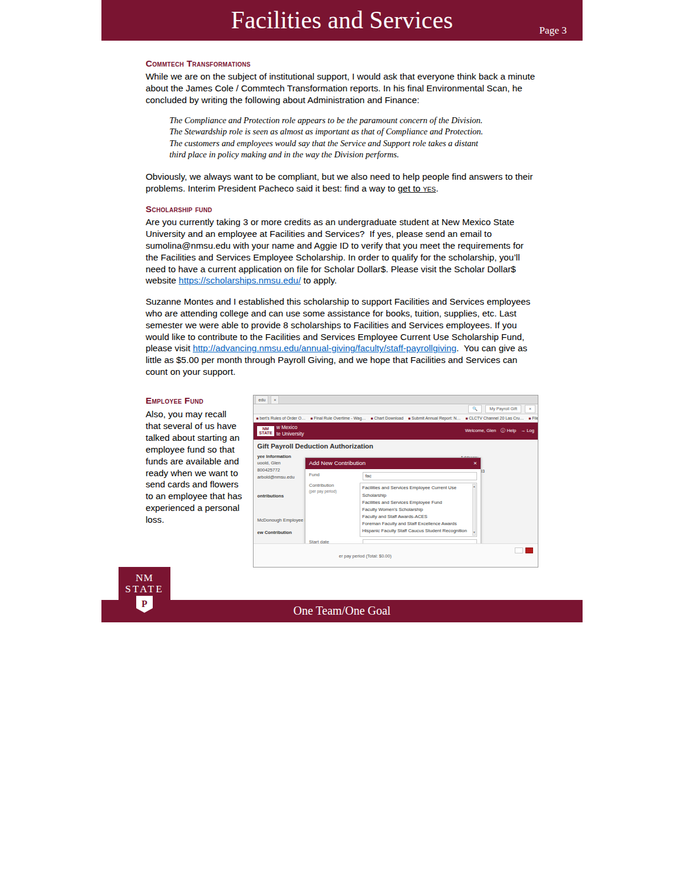Facilities and Services
Page 3
Commtech Transformations
While we are on the subject of institutional support, I would ask that everyone think back a minute about the James Cole / Commtech Transformation reports. In his final Environmental Scan, he concluded by writing the following about Administration and Finance:
The Compliance and Protection role appears to be the paramount concern of the Division. The Stewardship role is seen as almost as important as that of Compliance and Protection. The customers and employees would say that the Service and Support role takes a distant third place in policy making and in the way the Division performs.
Obviously, we always want to be compliant, but we also need to help people find answers to their problems. Interim President Pacheco said it best: find a way to get to Yes.
Scholarship fund
Are you currently taking 3 or more credits as an undergraduate student at New Mexico State University and an employee at Facilities and Services? If yes, please send an email to sumolina@nmsu.edu with your name and Aggie ID to verify that you meet the requirements for the Facilities and Services Employee Scholarship. In order to qualify for the scholarship, you’ll need to have a current application on file for Scholar Dollar$. Please visit the Scholar Dollar$ website https://scholarships.nmsu.edu/ to apply.
Suzanne Montes and I established this scholarship to support Facilities and Services employees who are attending college and can use some assistance for books, tuition, supplies, etc. Last semester we were able to provide 8 scholarships to Facilities and Services employees. If you would like to contribute to the Facilities and Services Employee Current Use Scholarship Fund, please visit http://advancing.nmsu.edu/annual-giving/faculty/staff-payrollgiving. You can give as little as $5.00 per month through Payroll Giving, and we hope that Facilities and Services can count on your support.
Employee Fund
Also, you may recall that several of us have talked about starting an employee fund so that funds are available and ready when we want to send cards and flowers to an employee that has experienced a personal loss.
edu
×
🔍 My Payroll Gift ×
bert's Rules of Order O… Final Rule Overtime - Wag… Chart Download Submit Annual Report: N… CLCTV Channel 20 Las Cru… Files - OneDrive Documents - OneDrive 2016 Legislative Session -…
NM
STATE
w Mexico
te University
Welcome, Glen ⓘ Help → Log
Gift Payroll Deduction Authorization
yee Information
uoold, Glen
800425772
arbold@nmsu.edu
ontributions
McDonough Employee Fund
ew Contribution
Address:
88012-7303
d Date
Add New Contribution ×
Fund
fac
Contribution (per pay period)
Facilities and Services Employee Current Use Scholarship
Facilities and Services Employee Fund
Faculty Women's Scholarship
Faculty and Staff Awards-ACES
Foreman Faculty and Staff Excellence Awards
Hispanic Faculty Staff Caucus Student Recognition
Start date
End date
● Submit
● Cancel
er pay period (Total: $0.00)
One Team/One Goal
NM
STATE
P